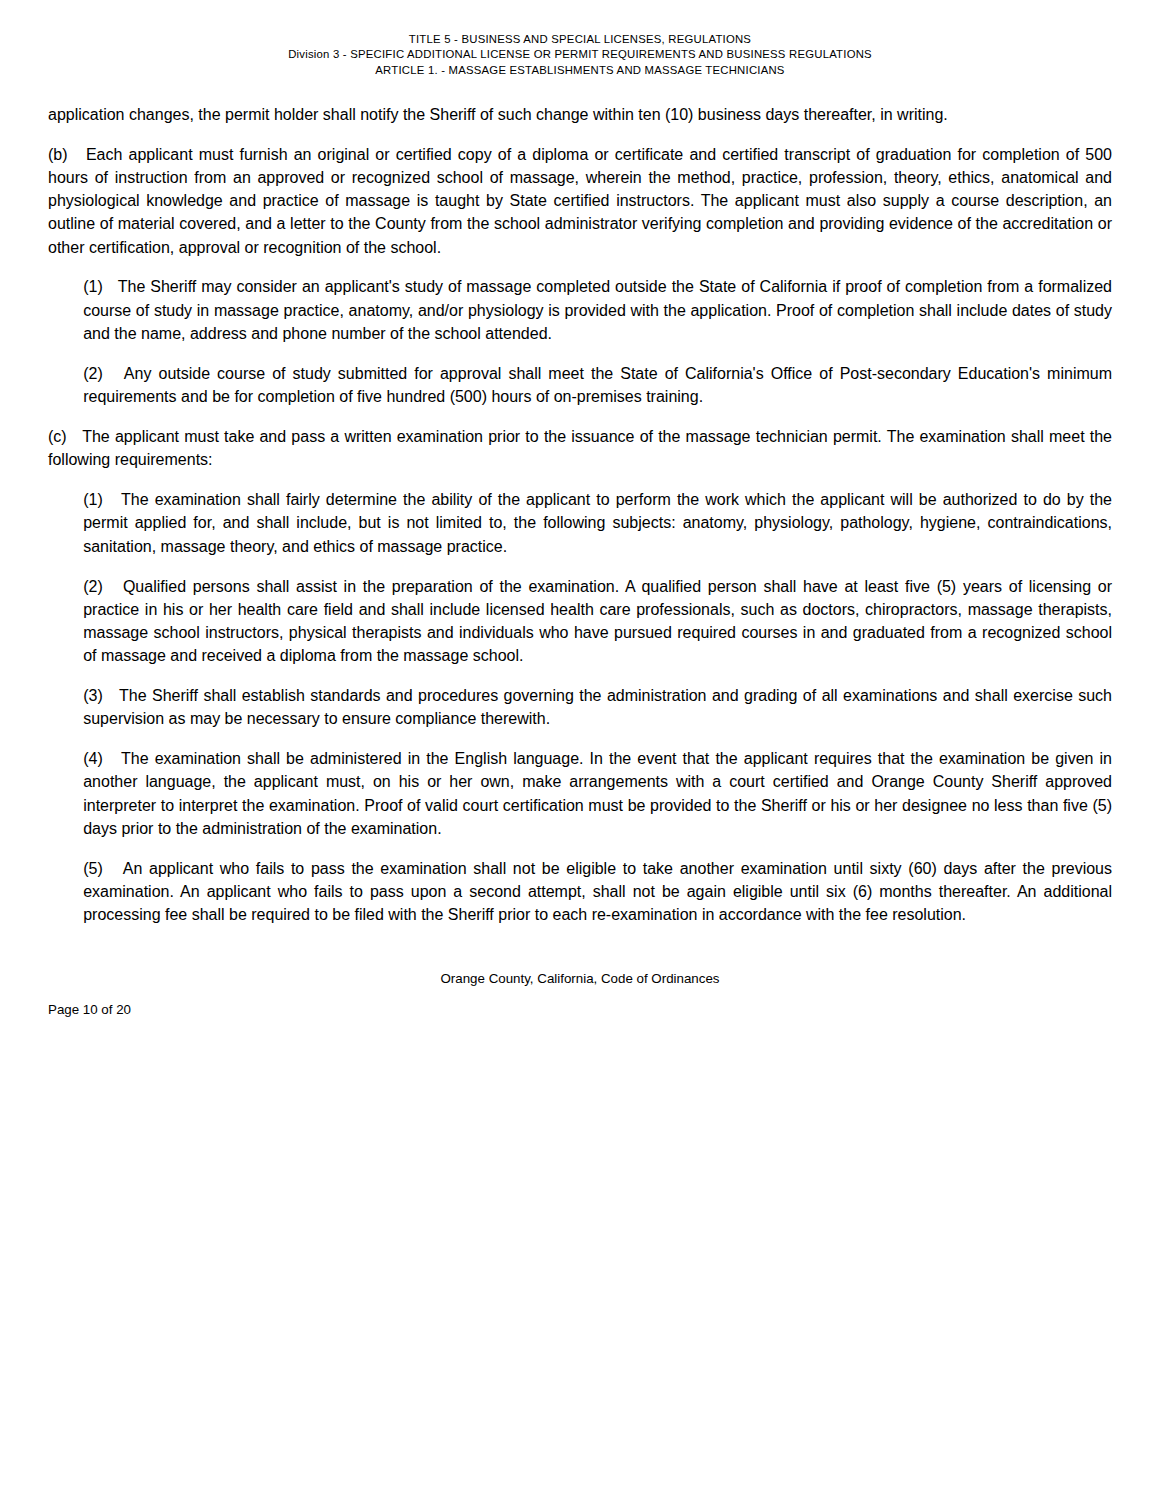TITLE 5 - BUSINESS AND SPECIAL LICENSES, REGULATIONS
Division 3 - SPECIFIC ADDITIONAL LICENSE OR PERMIT REQUIREMENTS AND BUSINESS REGULATIONS
ARTICLE 1. - MASSAGE ESTABLISHMENTS AND MASSAGE TECHNICIANS
application changes, the permit holder shall notify the Sheriff of such change within ten (10) business days thereafter, in writing.
(b) Each applicant must furnish an original or certified copy of a diploma or certificate and certified transcript of graduation for completion of 500 hours of instruction from an approved or recognized school of massage, wherein the method, practice, profession, theory, ethics, anatomical and physiological knowledge and practice of massage is taught by State certified instructors. The applicant must also supply a course description, an outline of material covered, and a letter to the County from the school administrator verifying completion and providing evidence of the accreditation or other certification, approval or recognition of the school.
(1) The Sheriff may consider an applicant's study of massage completed outside the State of California if proof of completion from a formalized course of study in massage practice, anatomy, and/or physiology is provided with the application. Proof of completion shall include dates of study and the name, address and phone number of the school attended.
(2) Any outside course of study submitted for approval shall meet the State of California's Office of Post-secondary Education's minimum requirements and be for completion of five hundred (500) hours of on-premises training.
(c) The applicant must take and pass a written examination prior to the issuance of the massage technician permit. The examination shall meet the following requirements:
(1) The examination shall fairly determine the ability of the applicant to perform the work which the applicant will be authorized to do by the permit applied for, and shall include, but is not limited to, the following subjects: anatomy, physiology, pathology, hygiene, contraindications, sanitation, massage theory, and ethics of massage practice.
(2) Qualified persons shall assist in the preparation of the examination. A qualified person shall have at least five (5) years of licensing or practice in his or her health care field and shall include licensed health care professionals, such as doctors, chiropractors, massage therapists, massage school instructors, physical therapists and individuals who have pursued required courses in and graduated from a recognized school of massage and received a diploma from the massage school.
(3) The Sheriff shall establish standards and procedures governing the administration and grading of all examinations and shall exercise such supervision as may be necessary to ensure compliance therewith.
(4) The examination shall be administered in the English language. In the event that the applicant requires that the examination be given in another language, the applicant must, on his or her own, make arrangements with a court certified and Orange County Sheriff approved interpreter to interpret the examination. Proof of valid court certification must be provided to the Sheriff or his or her designee no less than five (5) days prior to the administration of the examination.
(5) An applicant who fails to pass the examination shall not be eligible to take another examination until sixty (60) days after the previous examination. An applicant who fails to pass upon a second attempt, shall not be again eligible until six (6) months thereafter. An additional processing fee shall be required to be filed with the Sheriff prior to each re-examination in accordance with the fee resolution.
Orange County, California, Code of Ordinances
Page 10 of 20